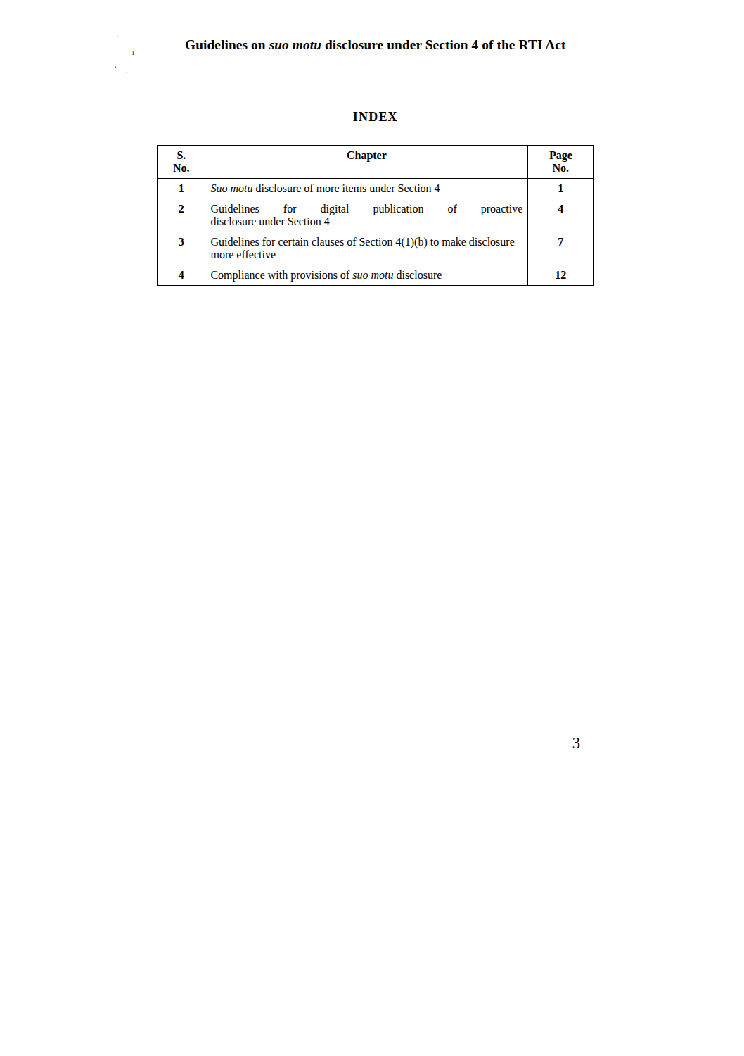. ı . ·
Guidelines on suo motu disclosure under Section 4 of the RTI Act
INDEX
| S. No. | Chapter | Page No. |
| --- | --- | --- |
| 1 | Suo motu disclosure of more items under Section 4 | 1 |
| 2 | Guidelines for digital publication of proactive disclosure under Section 4 | 4 |
| 3 | Guidelines for certain clauses of Section 4(1)(b) to make disclosure more effective | 7 |
| 4 | Compliance with provisions of suo motu disclosure | 12 |
3